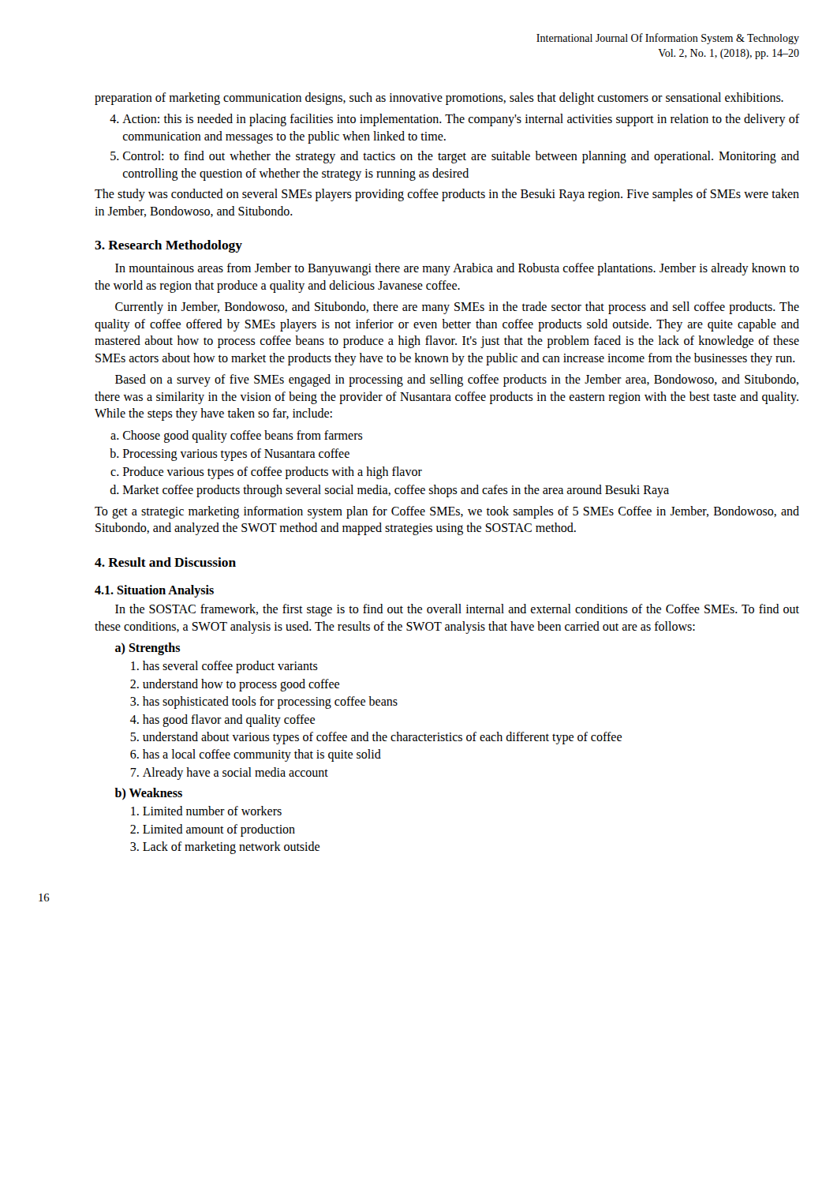International Journal Of Information System & Technology Vol. 2, No. 1, (2018), pp. 14–20
preparation of marketing communication designs, such as innovative promotions, sales that delight customers or sensational exhibitions.
Action: this is needed in placing facilities into implementation. The company's internal activities support in relation to the delivery of communication and messages to the public when linked to time.
Control: to find out whether the strategy and tactics on the target are suitable between planning and operational. Monitoring and controlling the question of whether the strategy is running as desired
The study was conducted on several SMEs players providing coffee products in the Besuki Raya region. Five samples of SMEs were taken in Jember, Bondowoso, and Situbondo.
3. Research Methodology
In mountainous areas from Jember to Banyuwangi there are many Arabica and Robusta coffee plantations. Jember is already known to the world as region that produce a quality and delicious Javanese coffee.
Currently in Jember, Bondowoso, and Situbondo, there are many SMEs in the trade sector that process and sell coffee products. The quality of coffee offered by SMEs players is not inferior or even better than coffee products sold outside. They are quite capable and mastered about how to process coffee beans to produce a high flavor. It's just that the problem faced is the lack of knowledge of these SMEs actors about how to market the products they have to be known by the public and can increase income from the businesses they run.
Based on a survey of five SMEs engaged in processing and selling coffee products in the Jember area, Bondowoso, and Situbondo, there was a similarity in the vision of being the provider of Nusantara coffee products in the eastern region with the best taste and quality. While the steps they have taken so far, include:
Choose good quality coffee beans from farmers
Processing various types of Nusantara coffee
Produce various types of coffee products with a high flavor
Market coffee products through several social media, coffee shops and cafes in the area around Besuki Raya
To get a strategic marketing information system plan for Coffee SMEs, we took samples of 5 SMEs Coffee in Jember, Bondowoso, and Situbondo, and analyzed the SWOT method and mapped strategies using the SOSTAC method.
4. Result and Discussion
4.1. Situation Analysis
In the SOSTAC framework, the first stage is to find out the overall internal and external conditions of the Coffee SMEs. To find out these conditions, a SWOT analysis is used. The results of the SWOT analysis that have been carried out are as follows:
a) Strengths
has several coffee product variants
understand how to process good coffee
has sophisticated tools for processing coffee beans
has good flavor and quality coffee
understand about various types of coffee and the characteristics of each different type of coffee
has a local coffee community that is quite solid
Already have a social media account
b) Weakness
Limited number of workers
Limited amount of production
Lack of marketing network outside
16